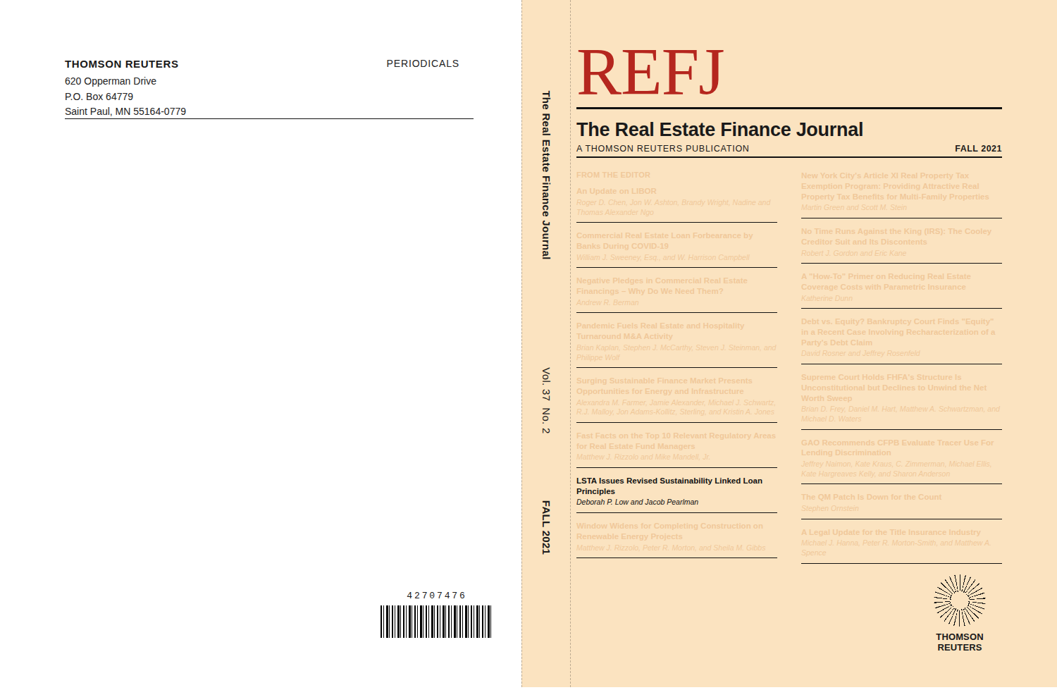42707476_REFJ_V37_2Pb 12/10/21 SH H SC
PERIODICALS
THOMSON REUTERS
620 Opperman Drive
P.O. Box 64779
Saint Paul, MN 55164-0779
42707476
The Real Estate Finance Journal
Vol. 37 No. 2
FALL 2021
REFJ
The Real Estate Finance Journal
A THOMSON REUTERS PUBLICATION FALL 2021
FROM THE EDITOR
An Update on LIBOR
Roger D. Chen, Jon W. Ashton, Brandy Wright, Nadine and Thomas Alexander Ngo
Commercial Real Estate Loan Forbearance by Banks During COVID-19
William J. Sweeney, Esq., and W. Harrison Campbell
Negative Pledges in Commercial Real Estate Financings – Why Do We Need Them?
Andrew R. Berman
Pandemic Fuels Real Estate and Hospitality Turnaround M&A Activity
Brian Kaplan, Stephen J. McCarthy, Steven J. Steinman, and Philippe Wolf
Surging Sustainable Finance Market Presents Opportunities for Energy and Infrastructure
Alexandra M. Farmer, Jamie Alexander, Michael J. Schwartz, R.J. Malloy, Jon Adams-Kollitz, Sterling, and Kristin A. Jones
Fast Facts on the Top 10 Relevant Regulatory Areas for Real Estate Fund Managers
Matthew J. Rizzolo and Mike Mandell, Jr.
LSTA Issues Revised Sustainability Linked Loan Principles
Deborah P. Low and Jacob Pearlman
Window Widens for Completing Construction on Renewable Energy Projects
Matthew J. Rizzolo, Peter R. Morton, and Sheila M. Gibbs
New York City's Article XI Real Property Tax Exemption Program: Providing Attractive Real Property Tax Benefits for Multi-Family Properties
Martin Green and Scott M. Stein
No Time Runs Against the King (IRS): The Cooley Creditor Suit and Its Discontents
Robert J. Gordon and Eric Kane
A "How-To" Primer on Reducing Real Estate Coverage Costs with Parametric Insurance
Katherine Dunn
Debt vs. Equity? Bankruptcy Court Finds "Equity" in a Recent Case Involving Recharacterization of a Party's Debt Claim
David Rosner and Jeffrey Rosenfeld
Supreme Court Holds FHFA's Structure Is Unconstitutional but Declines to Unwind the Net Worth Sweep
Brian D. Frey, Daniel M. Hart, Matthew A. Schwartzman, and Michael D. Waters
GAO Recommends CFPB Evaluate Tracer Use For Lending Discrimination
Jeffrey Naimon, Kate Kraus, C. Zimmerman, Michael Ellis, Kate Hargreaves Kelly, and Sharon Anderson
The QM Patch Is Down for the Count
Stephen Ornstein
A Legal Update for the Title Insurance Industry
Michael J. Hanna, Peter R. Morton-Smith, and Matthew A. Spence
THOMSON
REUTERS